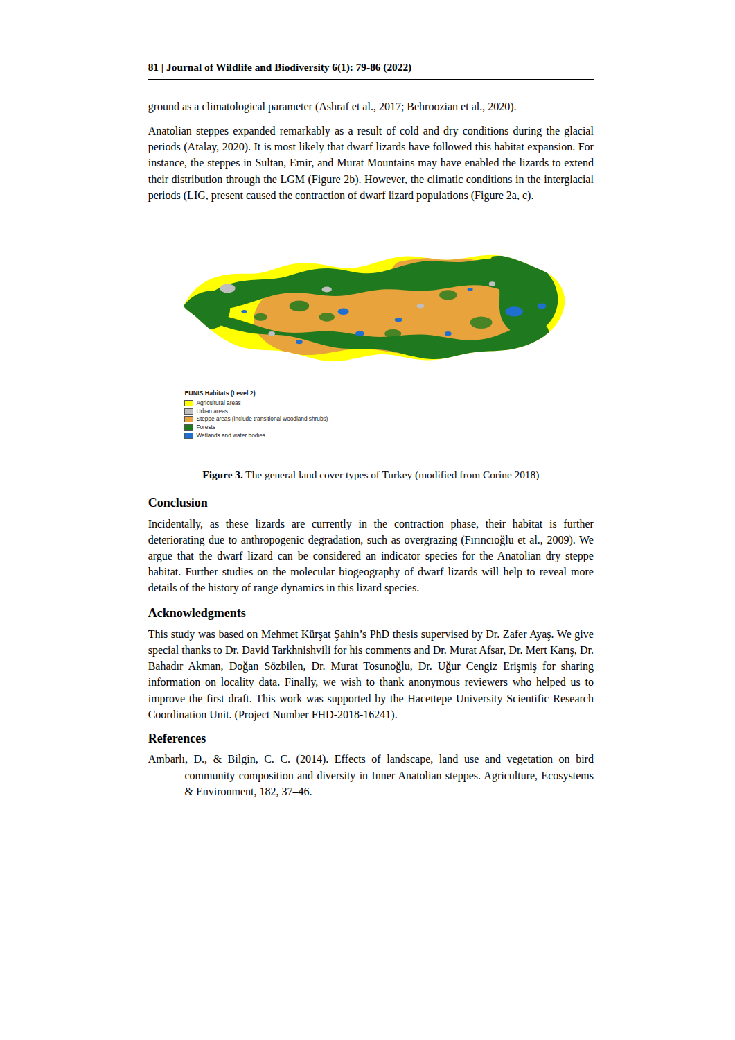81 | Journal of Wildlife and Biodiversity 6(1): 79-86 (2022)
ground as a climatological parameter (Ashraf et al., 2017; Behroozian et al., 2020).
Anatolian steppes expanded remarkably as a result of cold and dry conditions during the glacial periods (Atalay, 2020). It is most likely that dwarf lizards have followed this habitat expansion. For instance, the steppes in Sultan, Emir, and Murat Mountains may have enabled the lizards to extend their distribution through the LGM (Figure 2b). However, the climatic conditions in the interglacial periods (LIG, present caused the contraction of dwarf lizard populations (Figure 2a, c).
EUNIS Habitats (Level 2)
Agricultural areas
Urban areas
Steppe areas (include transitional woodland shrubs)
Forests
Wetlands and water bodies
Figure 3. The general land cover types of Turkey (modified from Corine 2018)
Conclusion
Incidentally, as these lizards are currently in the contraction phase, their habitat is further deteriorating due to anthropogenic degradation, such as overgrazing (Fırıncıoğlu et al., 2009). We argue that the dwarf lizard can be considered an indicator species for the Anatolian dry steppe habitat. Further studies on the molecular biogeography of dwarf lizards will help to reveal more details of the history of range dynamics in this lizard species.
Acknowledgments
This study was based on Mehmet Kürşat Şahin’s PhD thesis supervised by Dr. Zafer Ayaş. We give special thanks to Dr. David Tarkhnishvili for his comments and Dr. Murat Afsar, Dr. Mert Karış, Dr. Bahadır Akman, Doğan Sözbilen, Dr. Murat Tosunoğlu, Dr. Uğur Cengiz Erişmiş for sharing information on locality data. Finally, we wish to thank anonymous reviewers who helped us to improve the first draft. This work was supported by the Hacettepe University Scientific Research Coordination Unit. (Project Number FHD-2018-16241).
References
Ambarlı, D., & Bilgin, C. C. (2014). Effects of landscape, land use and vegetation on bird community composition and diversity in Inner Anatolian steppes. Agriculture, Ecosystems & Environment, 182, 37–46.